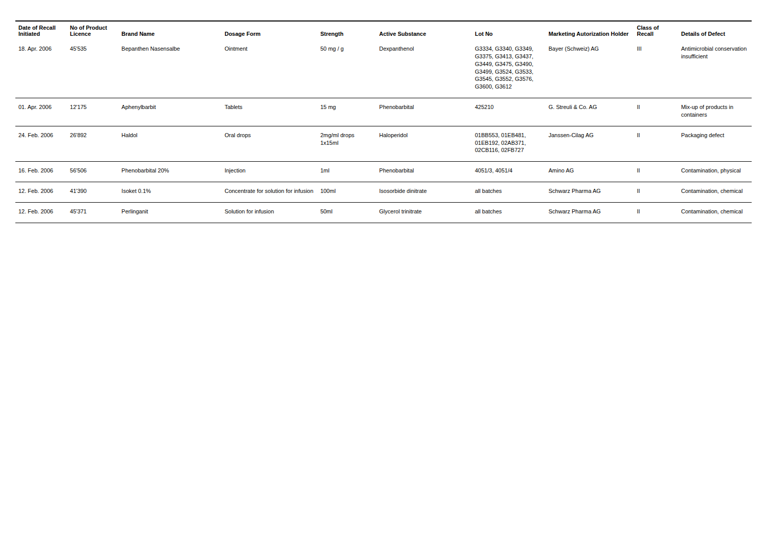| Date of Recall Initiated | No of Product Licence | Brand Name | Dosage Form | Strength | Active Substance | Lot No | Marketing Autorization Holder | Class of Recall | Details of Defect |
| --- | --- | --- | --- | --- | --- | --- | --- | --- | --- |
| 18. Apr. 2006 | 45'535 | Bepanthen Nasensalbe | Ointment | 50 mg / g | Dexpanthenol | G3334, G3340, G3349, G3375, G3413, G3437, G3449, G3475, G3490, G3499, G3524, G3533, G3545, G3552, G3576, G3600, G3612 | Bayer (Schweiz) AG | III | Antimicrobial conservation insufficient |
| 01. Apr. 2006 | 12'175 | Aphenylbarbit | Tablets | 15 mg | Phenobarbital | 425210 | G. Streuli & Co. AG | II | Mix-up of products in containers |
| 24. Feb. 2006 | 26'892 | Haldol | Oral drops | 2mg/ml drops 1x15ml | Haloperidol | 01BB553, 01EB481, 01EB192, 02AB371, 02CB116, 02FB727 | Janssen-Cilag AG | II | Packaging defect |
| 16. Feb. 2006 | 56'506 | Phenobarbital 20% | Injection | 1ml | Phenobarbital | 4051/3, 4051/4 | Amino AG | II | Contamination, physical |
| 12. Feb. 2006 | 41'390 | Isoket 0.1% | Concentrate for solution for infusion | 100ml | Isosorbide dinitrate | all batches | Schwarz Pharma AG | II | Contamination, chemical |
| 12. Feb. 2006 | 45'371 | Perlinganit | Solution for infusion | 50ml | Glycerol trinitrate | all batches | Schwarz Pharma AG | II | Contamination, chemical |